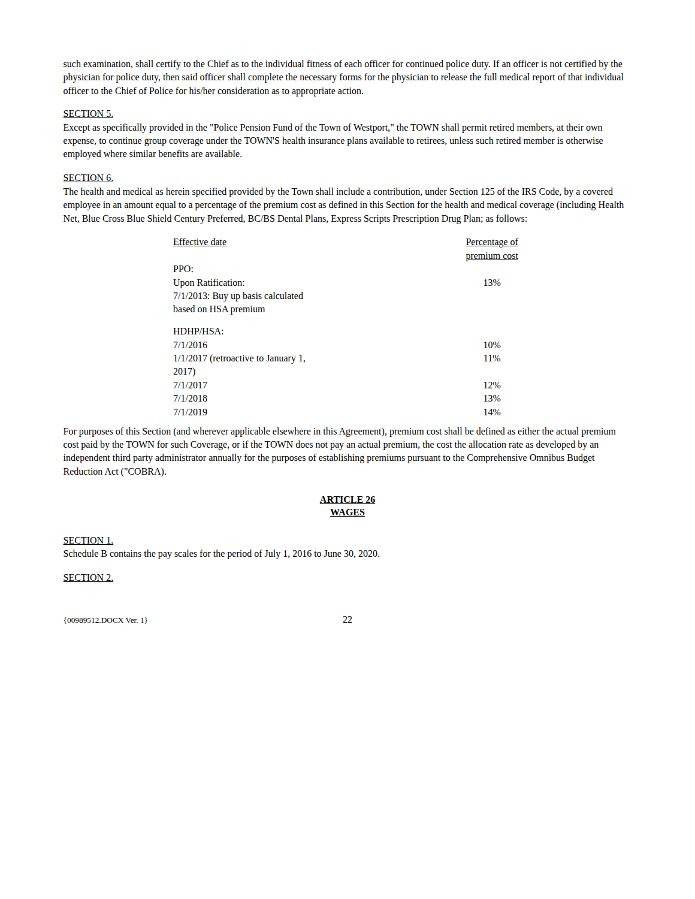such examination, shall certify to the Chief as to the individual fitness of each officer for continued police duty. If an officer is not certified by the physician for police duty, then said officer shall complete the necessary forms for the physician to release the full medical report of that individual officer to the Chief of Police for his/her consideration as to appropriate action.
SECTION 5.
Except as specifically provided in the "Police Pension Fund of the Town of Westport," the TOWN shall permit retired members, at their own expense, to continue group coverage under the TOWN'S health insurance plans available to retirees, unless such retired member is otherwise employed where similar benefits are available.
SECTION 6.
The health and medical as herein specified provided by the Town shall include a contribution, under Section 125 of the IRS Code, by a covered employee in an amount equal to a percentage of the premium cost as defined in this Section for the health and medical coverage (including Health Net, Blue Cross Blue Shield Century Preferred, BC/BS Dental Plans, Express Scripts Prescription Drug Plan; as follows:
| Effective date | Percentage of |
| | premium cost |
| PPO: | |
| Upon Ratification: | 13% |
| 7/1/2013: Buy up basis calculated | |
| based on HSA premium | |
| HDHP/HSA: | |
| 7/1/2016 | 10% |
| 1/1/2017 (retroactive to January 1, | 11% |
| 2017) | |
| 7/1/2017 | 12% |
| 7/1/2018 | 13% |
| 7/1/2019 | 14% |
For purposes of this Section (and wherever applicable elsewhere in this Agreement), premium cost shall be defined as either the actual premium cost paid by the TOWN for such Coverage, or if the TOWN does not pay an actual premium, the cost the allocation rate as developed by an independent third party administrator annually for the purposes of establishing premiums pursuant to the Comprehensive Omnibus Budget Reduction Act ("COBRA).
ARTICLE 26
WAGES
SECTION 1.
Schedule B contains the pay scales for the period of July 1, 2016 to June 30, 2020.
SECTION 2.
22
{00989512.DOCX Ver. 1}